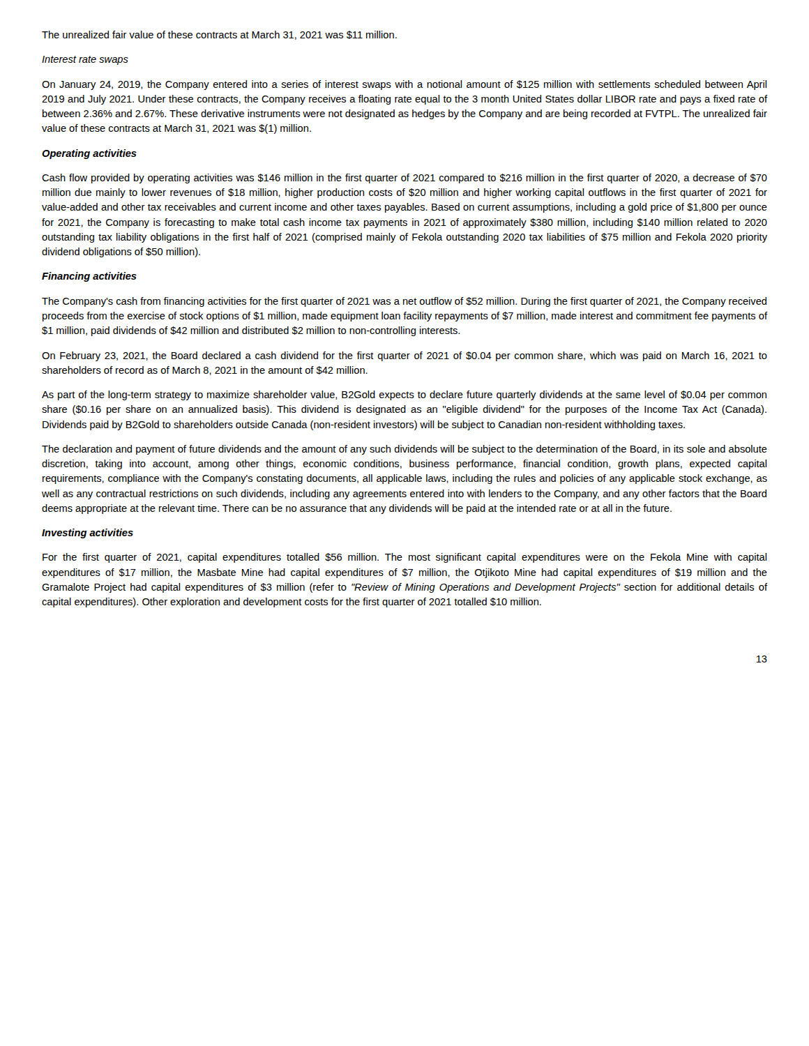The unrealized fair value of these contracts at March 31, 2021 was $11 million.
Interest rate swaps
On January 24, 2019, the Company entered into a series of interest swaps with a notional amount of $125 million with settlements scheduled between April 2019 and July 2021. Under these contracts, the Company receives a floating rate equal to the 3 month United States dollar LIBOR rate and pays a fixed rate of between 2.36% and 2.67%. These derivative instruments were not designated as hedges by the Company and are being recorded at FVTPL. The unrealized fair value of these contracts at March 31, 2021 was $(1) million.
Operating activities
Cash flow provided by operating activities was $146 million in the first quarter of 2021 compared to $216 million in the first quarter of 2020, a decrease of $70 million due mainly to lower revenues of $18 million, higher production costs of $20 million and higher working capital outflows in the first quarter of 2021 for value-added and other tax receivables and current income and other taxes payables. Based on current assumptions, including a gold price of $1,800 per ounce for 2021, the Company is forecasting to make total cash income tax payments in 2021 of approximately $380 million, including $140 million related to 2020 outstanding tax liability obligations in the first half of 2021 (comprised mainly of Fekola outstanding 2020 tax liabilities of $75 million and Fekola 2020 priority dividend obligations of $50 million).
Financing activities
The Company's cash from financing activities for the first quarter of 2021 was a net outflow of $52 million. During the first quarter of 2021, the Company received proceeds from the exercise of stock options of $1 million, made equipment loan facility repayments of $7 million, made interest and commitment fee payments of $1 million, paid dividends of $42 million and distributed $2 million to non-controlling interests.
On February 23, 2021, the Board declared a cash dividend for the first quarter of 2021 of $0.04 per common share, which was paid on March 16, 2021 to shareholders of record as of March 8, 2021 in the amount of $42 million.
As part of the long-term strategy to maximize shareholder value, B2Gold expects to declare future quarterly dividends at the same level of $0.04 per common share ($0.16 per share on an annualized basis). This dividend is designated as an "eligible dividend" for the purposes of the Income Tax Act (Canada). Dividends paid by B2Gold to shareholders outside Canada (non-resident investors) will be subject to Canadian non-resident withholding taxes.
The declaration and payment of future dividends and the amount of any such dividends will be subject to the determination of the Board, in its sole and absolute discretion, taking into account, among other things, economic conditions, business performance, financial condition, growth plans, expected capital requirements, compliance with the Company's constating documents, all applicable laws, including the rules and policies of any applicable stock exchange, as well as any contractual restrictions on such dividends, including any agreements entered into with lenders to the Company, and any other factors that the Board deems appropriate at the relevant time. There can be no assurance that any dividends will be paid at the intended rate or at all in the future.
Investing activities
For the first quarter of 2021, capital expenditures totalled $56 million. The most significant capital expenditures were on the Fekola Mine with capital expenditures of $17 million, the Masbate Mine had capital expenditures of $7 million, the Otjikoto Mine had capital expenditures of $19 million and the Gramalote Project had capital expenditures of $3 million (refer to "Review of Mining Operations and Development Projects" section for additional details of capital expenditures). Other exploration and development costs for the first quarter of 2021 totalled $10 million.
13